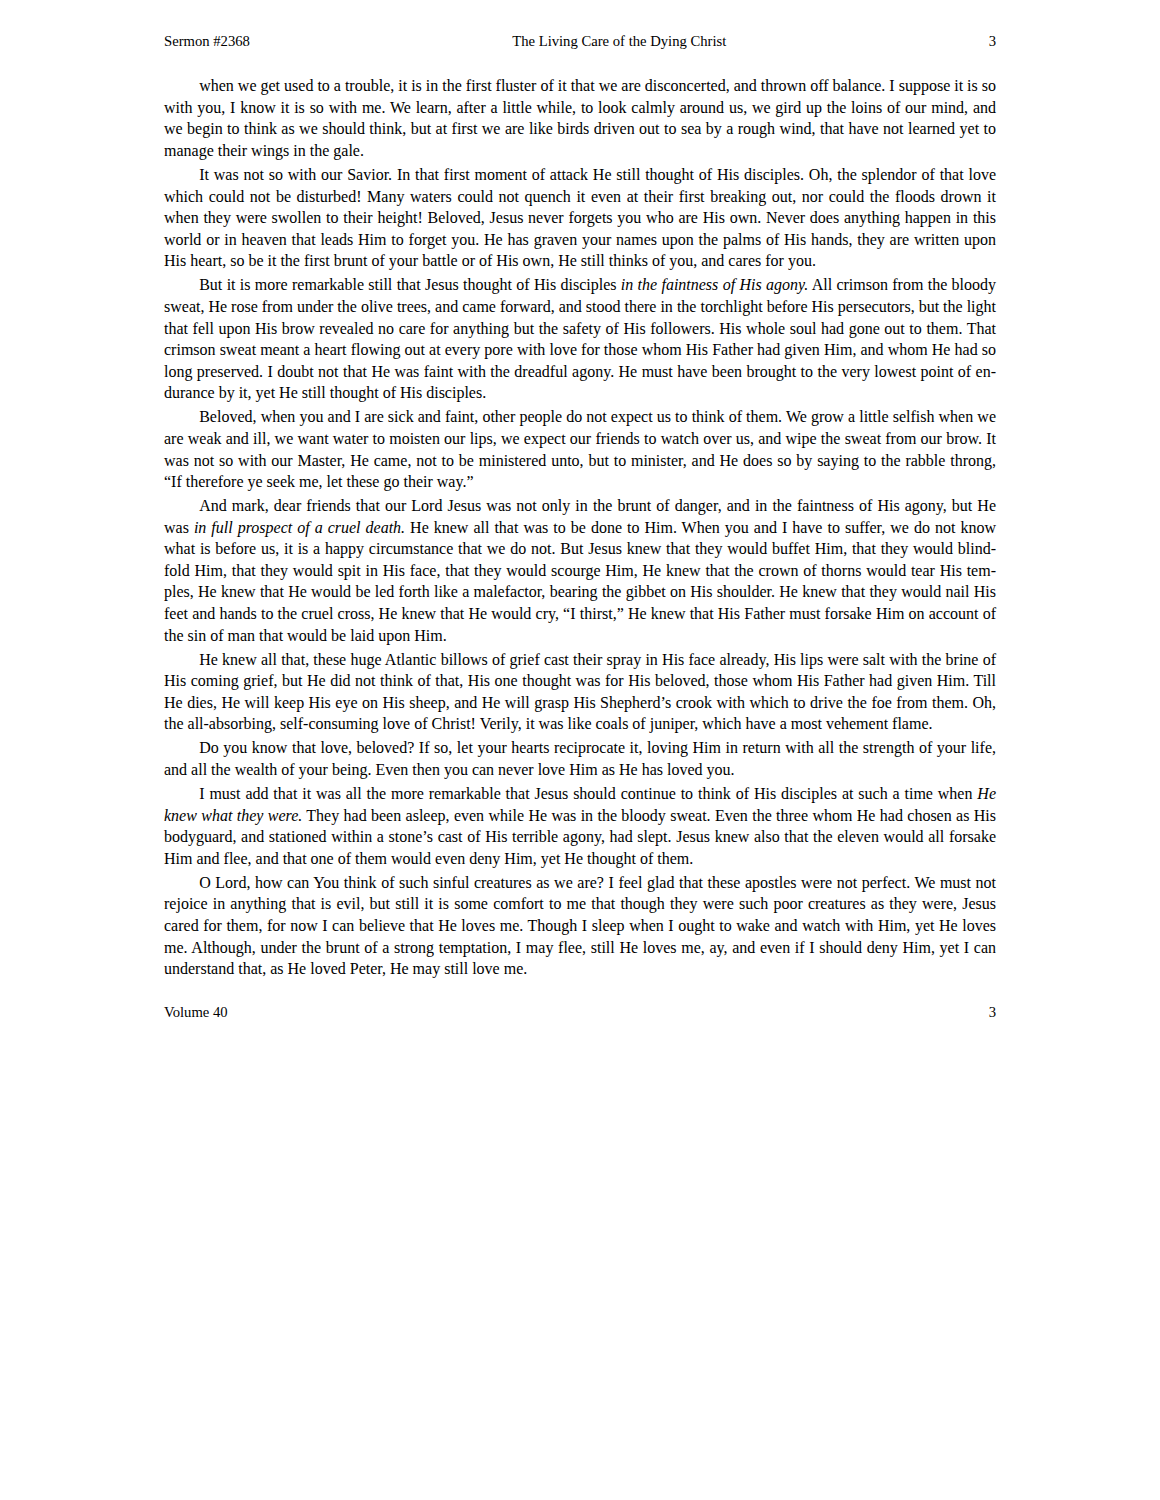Sermon #2368 The Living Care of the Dying Christ 3
when we get used to a trouble, it is in the first fluster of it that we are disconcerted, and thrown off balance. I suppose it is so with you, I know it is so with me. We learn, after a little while, to look calmly around us, we gird up the loins of our mind, and we begin to think as we should think, but at first we are like birds driven out to sea by a rough wind, that have not learned yet to manage their wings in the gale.
It was not so with our Savior. In that first moment of attack He still thought of His disciples. Oh, the splendor of that love which could not be disturbed! Many waters could not quench it even at their first breaking out, nor could the floods drown it when they were swollen to their height! Beloved, Jesus never forgets you who are His own. Never does anything happen in this world or in heaven that leads Him to forget you. He has graven your names upon the palms of His hands, they are written upon His heart, so be it the first brunt of your battle or of His own, He still thinks of you, and cares for you.
But it is more remarkable still that Jesus thought of His disciples in the faintness of His agony. All crimson from the bloody sweat, He rose from under the olive trees, and came forward, and stood there in the torchlight before His persecutors, but the light that fell upon His brow revealed no care for anything but the safety of His followers. His whole soul had gone out to them. That crimson sweat meant a heart flowing out at every pore with love for those whom His Father had given Him, and whom He had so long preserved. I doubt not that He was faint with the dreadful agony. He must have been brought to the very lowest point of endurance by it, yet He still thought of His disciples.
Beloved, when you and I are sick and faint, other people do not expect us to think of them. We grow a little selfish when we are weak and ill, we want water to moisten our lips, we expect our friends to watch over us, and wipe the sweat from our brow. It was not so with our Master, He came, not to be ministered unto, but to minister, and He does so by saying to the rabble throng, “If therefore ye seek me, let these go their way.”
And mark, dear friends that our Lord Jesus was not only in the brunt of danger, and in the faintness of His agony, but He was in full prospect of a cruel death. He knew all that was to be done to Him. When you and I have to suffer, we do not know what is before us, it is a happy circumstance that we do not. But Jesus knew that they would buffet Him, that they would blindfold Him, that they would spit in His face, that they would scourge Him, He knew that the crown of thorns would tear His temples, He knew that He would be led forth like a malefactor, bearing the gibbet on His shoulder. He knew that they would nail His feet and hands to the cruel cross, He knew that He would cry, “I thirst,” He knew that His Father must forsake Him on account of the sin of man that would be laid upon Him.
He knew all that, these huge Atlantic billows of grief cast their spray in His face already, His lips were salt with the brine of His coming grief, but He did not think of that, His one thought was for His beloved, those whom His Father had given Him. Till He dies, He will keep His eye on His sheep, and He will grasp His Shepherd’s crook with which to drive the foe from them. Oh, the all-absorbing, self-consuming love of Christ! Verily, it was like coals of juniper, which have a most vehement flame.
Do you know that love, beloved? If so, let your hearts reciprocate it, loving Him in return with all the strength of your life, and all the wealth of your being. Even then you can never love Him as He has loved you.
I must add that it was all the more remarkable that Jesus should continue to think of His disciples at such a time when He knew what they were. They had been asleep, even while He was in the bloody sweat. Even the three whom He had chosen as His bodyguard, and stationed within a stone’s cast of His terrible agony, had slept. Jesus knew also that the eleven would all forsake Him and flee, and that one of them would even deny Him, yet He thought of them.
O Lord, how can You think of such sinful creatures as we are? I feel glad that these apostles were not perfect. We must not rejoice in anything that is evil, but still it is some comfort to me that though they were such poor creatures as they were, Jesus cared for them, for now I can believe that He loves me. Though I sleep when I ought to wake and watch with Him, yet He loves me. Although, under the brunt of a strong temptation, I may flee, still He loves me, ay, and even if I should deny Him, yet I can understand that, as He loved Peter, He may still love me.
Volume 40 3